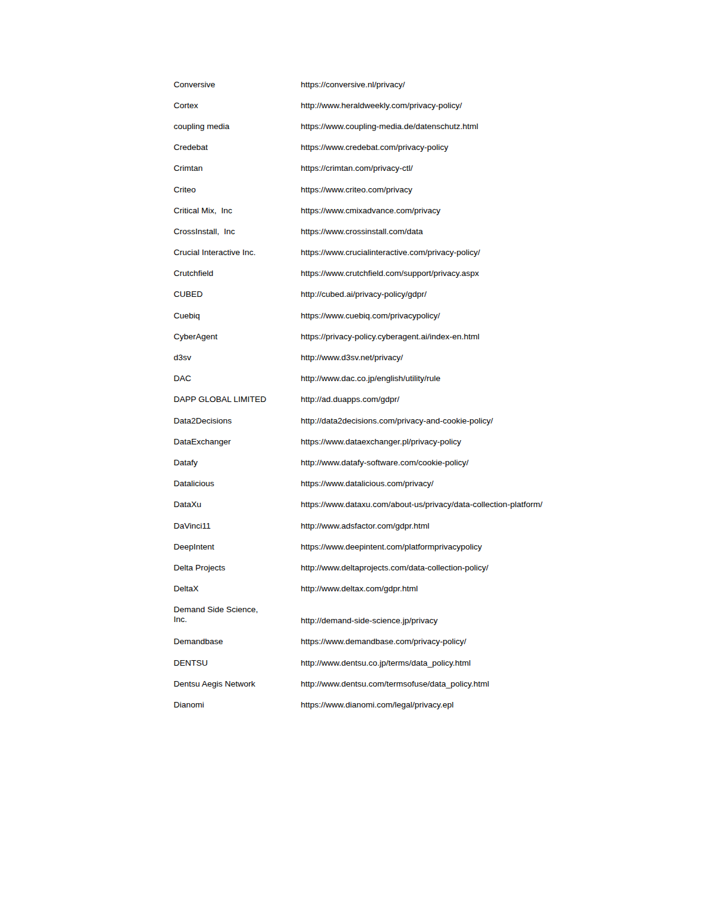| Conversive | https://conversive.nl/privacy/ |
| Cortex | http://www.heraldweekly.com/privacy-policy/ |
| coupling media | https://www.coupling-media.de/datenschutz.html |
| Credebat | https://www.credebat.com/privacy-policy |
| Crimtan | https://crimtan.com/privacy-ctl/ |
| Criteo | https://www.criteo.com/privacy |
| Critical Mix, Inc | https://www.cmixadvance.com/privacy |
| CrossInstall, Inc | https://www.crossinstall.com/data |
| Crucial Interactive Inc. | https://www.crucialinteractive.com/privacy-policy/ |
| Crutchfield | https://www.crutchfield.com/support/privacy.aspx |
| CUBED | http://cubed.ai/privacy-policy/gdpr/ |
| Cuebiq | https://www.cuebiq.com/privacypolicy/ |
| CyberAgent | https://privacy-policy.cyberagent.ai/index-en.html |
| d3sv | http://www.d3sv.net/privacy/ |
| DAC | http://www.dac.co.jp/english/utility/rule |
| DAPP GLOBAL LIMITED | http://ad.duapps.com/gdpr/ |
| Data2Decisions | http://data2decisions.com/privacy-and-cookie-policy/ |
| DataExchanger | https://www.dataexchanger.pl/privacy-policy |
| Datafy | http://www.datafy-software.com/cookie-policy/ |
| Datalicious | https://www.datalicious.com/privacy/ |
| DataXu | https://www.dataxu.com/about-us/privacy/data-collection-platform/ |
| DaVinci11 | http://www.adsfactor.com/gdpr.html |
| DeepIntent | https://www.deepintent.com/platformprivacypolicy |
| Delta Projects | http://www.deltaprojects.com/data-collection-policy/ |
| DeltaX | http://www.deltax.com/gdpr.html |
| Demand Side Science, Inc. | http://demand-side-science.jp/privacy |
| Demandbase | https://www.demandbase.com/privacy-policy/ |
| DENTSU | http://www.dentsu.co.jp/terms/data_policy.html |
| Dentsu Aegis Network | http://www.dentsu.com/termsofuse/data_policy.html |
| Dianomi | https://www.dianomi.com/legal/privacy.epl |